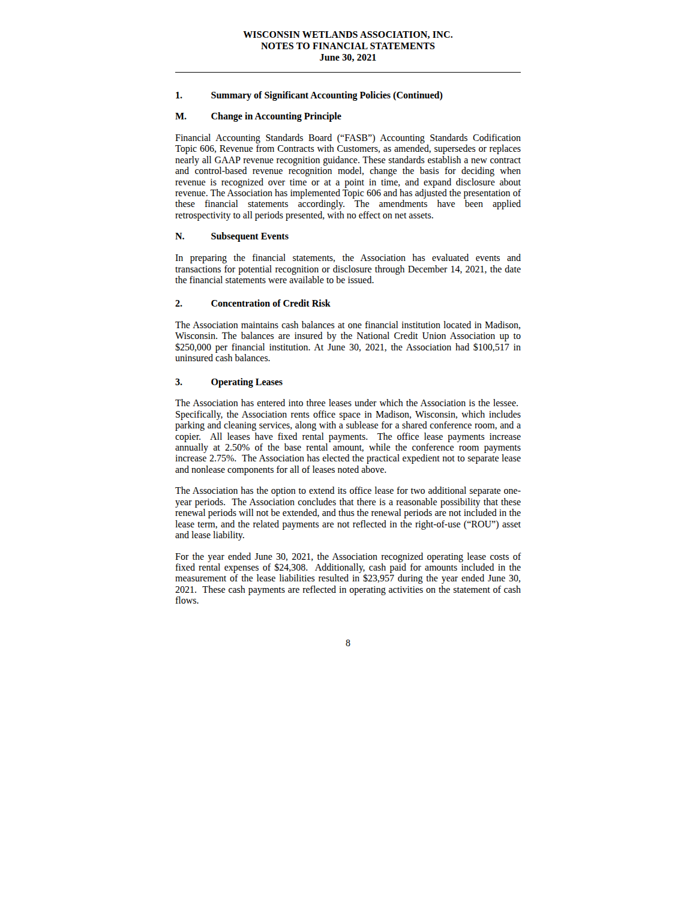WISCONSIN WETLANDS ASSOCIATION, INC.
NOTES TO FINANCIAL STATEMENTS
June 30, 2021
1. Summary of Significant Accounting Policies (Continued)
M. Change in Accounting Principle
Financial Accounting Standards Board (“FASB”) Accounting Standards Codification Topic 606, Revenue from Contracts with Customers, as amended, supersedes or replaces nearly all GAAP revenue recognition guidance. These standards establish a new contract and control-based revenue recognition model, change the basis for deciding when revenue is recognized over time or at a point in time, and expand disclosure about revenue. The Association has implemented Topic 606 and has adjusted the presentation of these financial statements accordingly. The amendments have been applied retrospectivity to all periods presented, with no effect on net assets.
N. Subsequent Events
In preparing the financial statements, the Association has evaluated events and transactions for potential recognition or disclosure through December 14, 2021, the date the financial statements were available to be issued.
2. Concentration of Credit Risk
The Association maintains cash balances at one financial institution located in Madison, Wisconsin. The balances are insured by the National Credit Union Association up to $250,000 per financial institution. At June 30, 2021, the Association had $100,517 in uninsured cash balances.
3. Operating Leases
The Association has entered into three leases under which the Association is the lessee. Specifically, the Association rents office space in Madison, Wisconsin, which includes parking and cleaning services, along with a sublease for a shared conference room, and a copier. All leases have fixed rental payments. The office lease payments increase annually at 2.50% of the base rental amount, while the conference room payments increase 2.75%. The Association has elected the practical expedient not to separate lease and nonlease components for all of leases noted above.
The Association has the option to extend its office lease for two additional separate one-year periods. The Association concludes that there is a reasonable possibility that these renewal periods will not be extended, and thus the renewal periods are not included in the lease term, and the related payments are not reflected in the right-of-use (“ROU”) asset and lease liability.
For the year ended June 30, 2021, the Association recognized operating lease costs of fixed rental expenses of $24,308. Additionally, cash paid for amounts included in the measurement of the lease liabilities resulted in $23,957 during the year ended June 30, 2021. These cash payments are reflected in operating activities on the statement of cash flows.
8